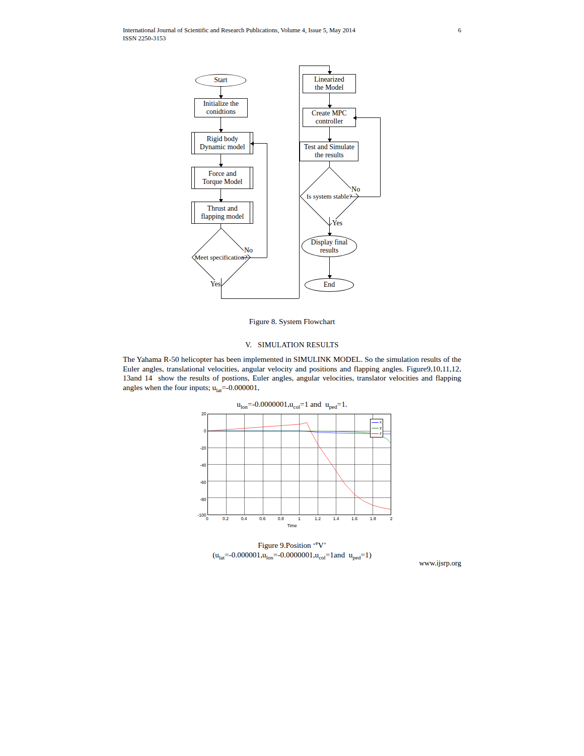International Journal of Scientific and Research Publications, Volume 4, Issue 5, May 2014
ISSN 2250-3153 6
Start
Initialize the
conidtions
Rigid body
Dynamic model
Force and
Torque Model
Thrust and
flapping model
Meet specification?
No
Yes
Linearized
the Model
Create MPC
controller
Test and Simulate
the results
Is system stable?
No
Yes
Display final
results
End
Figure 8. System Flowchart
V. SIMULATION RESULTS
The Yahama R-50 helicopter has been implemented in SIMULINK MODEL. So the simulation results of the Euler angles, translational velocities, angular velocity and positions and flapping angles. Figure9,10,11,12, 13and 14 show the results of postions, Euler angles, angular velocities, translator velocities and flapping angles when the four inputs; ulat=-0.000001,
ulon=-0.0000001,ucol=1 and uped=1.
x
y
z
20
0
-20
-40
-60
-80
-100
0
0.2
0.4
0.6
0.8
1
1.2
1.4
1.6
1.8
2
Time
Figure 9.Position ‘eV’
(ulat=-0.000001,ulon=-0.0000001,ucol=1and uped=1)
www.ijsrp.org